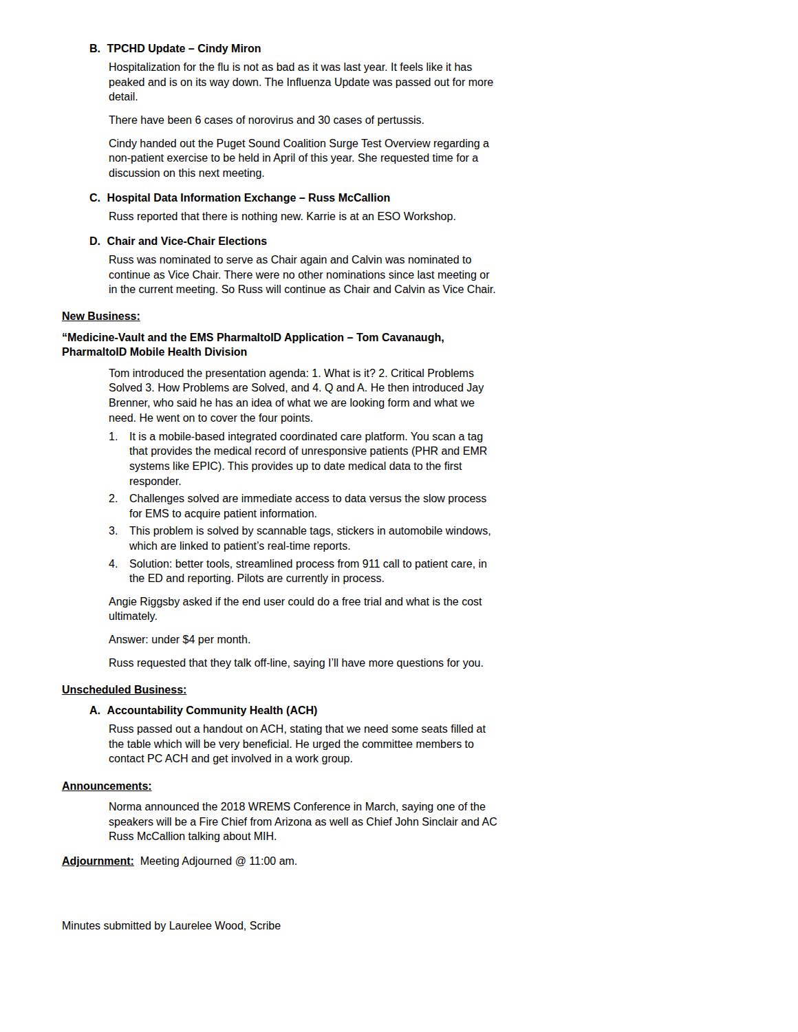B. TPCHD Update – Cindy Miron
Hospitalization for the flu is not as bad as it was last year. It feels like it has peaked and is on its way down. The Influenza Update was passed out for more detail.
There have been 6 cases of norovirus and 30 cases of pertussis.
Cindy handed out the Puget Sound Coalition Surge Test Overview regarding a non-patient exercise to be held in April of this year. She requested time for a discussion on this next meeting.
C. Hospital Data Information Exchange – Russ McCallion
Russ reported that there is nothing new. Karrie is at an ESO Workshop.
D. Chair and Vice-Chair Elections
Russ was nominated to serve as Chair again and Calvin was nominated to continue as Vice Chair. There were no other nominations since last meeting or in the current meeting. So Russ will continue as Chair and Calvin as Vice Chair.
New Business:
“Medicine-Vault and the EMS PharmaltoID Application – Tom Cavanaugh, PharmaltoID Mobile Health Division
Tom introduced the presentation agenda: 1. What is it? 2. Critical Problems Solved 3. How Problems are Solved, and 4. Q and A. He then introduced Jay Brenner, who said he has an idea of what we are looking form and what we need. He went on to cover the four points.
It is a mobile-based integrated coordinated care platform. You scan a tag that provides the medical record of unresponsive patients (PHR and EMR systems like EPIC). This provides up to date medical data to the first responder.
Challenges solved are immediate access to data versus the slow process for EMS to acquire patient information.
This problem is solved by scannable tags, stickers in automobile windows, which are linked to patient’s real-time reports.
Solution: better tools, streamlined process from 911 call to patient care, in the ED and reporting. Pilots are currently in process.
Angie Riggsby asked if the end user could do a free trial and what is the cost ultimately.
Answer: under $4 per month.
Russ requested that they talk off-line, saying I’ll have more questions for you.
Unscheduled Business:
A. Accountability Community Health (ACH)
Russ passed out a handout on ACH, stating that we need some seats filled at the table which will be very beneficial. He urged the committee members to contact PC ACH and get involved in a work group.
Announcements:
Norma announced the 2018 WREMS Conference in March, saying one of the speakers will be a Fire Chief from Arizona as well as Chief John Sinclair and AC Russ McCallion talking about MIH.
Adjournment: Meeting Adjourned @ 11:00 am.
Minutes submitted by Laurelee Wood, Scribe